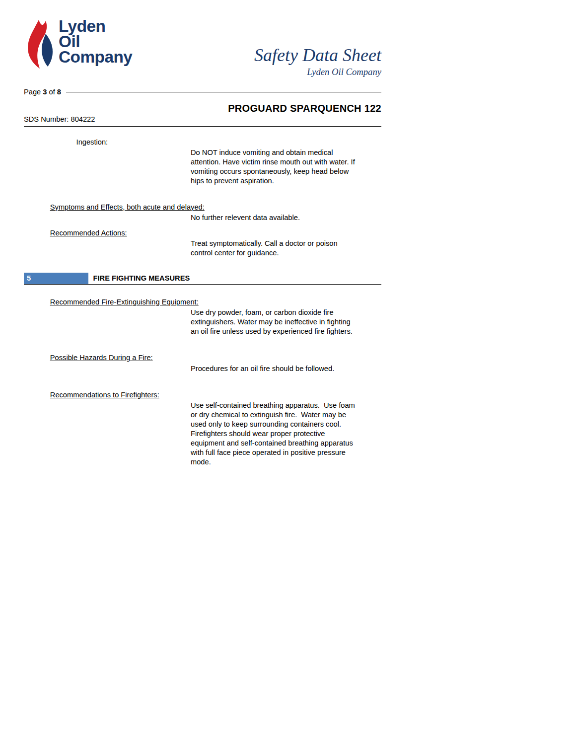Lyden
Oil
Company
Safety Data Sheet
Lyden Oil Company
Page 3 of 8
PROGUARD SPARQUENCH 122
SDS Number: 804222
Ingestion:
Do NOT induce vomiting and obtain medical attention. Have victim rinse mouth out with water. If vomiting occurs spontaneously, keep head below hips to prevent aspiration.
Symptoms and Effects, both acute and delayed:
No further relevent data available.
Recommended Actions:
Treat symptomatically. Call a doctor or poison control center for guidance.
5
FIRE FIGHTING MEASURES
Recommended Fire-Extinguishing Equipment:
Use dry powder, foam, or carbon dioxide fire extinguishers. Water may be ineffective in fighting an oil fire unless used by experienced fire fighters.
Possible Hazards During a Fire:
Procedures for an oil fire should be followed.
Recommendations to Firefighters:
Use self-contained breathing apparatus. Use foam or dry chemical to extinguish fire. Water may be used only to keep surrounding containers cool. Firefighters should wear proper protective equipment and self-contained breathing apparatus with full face piece operated in positive pressure mode.